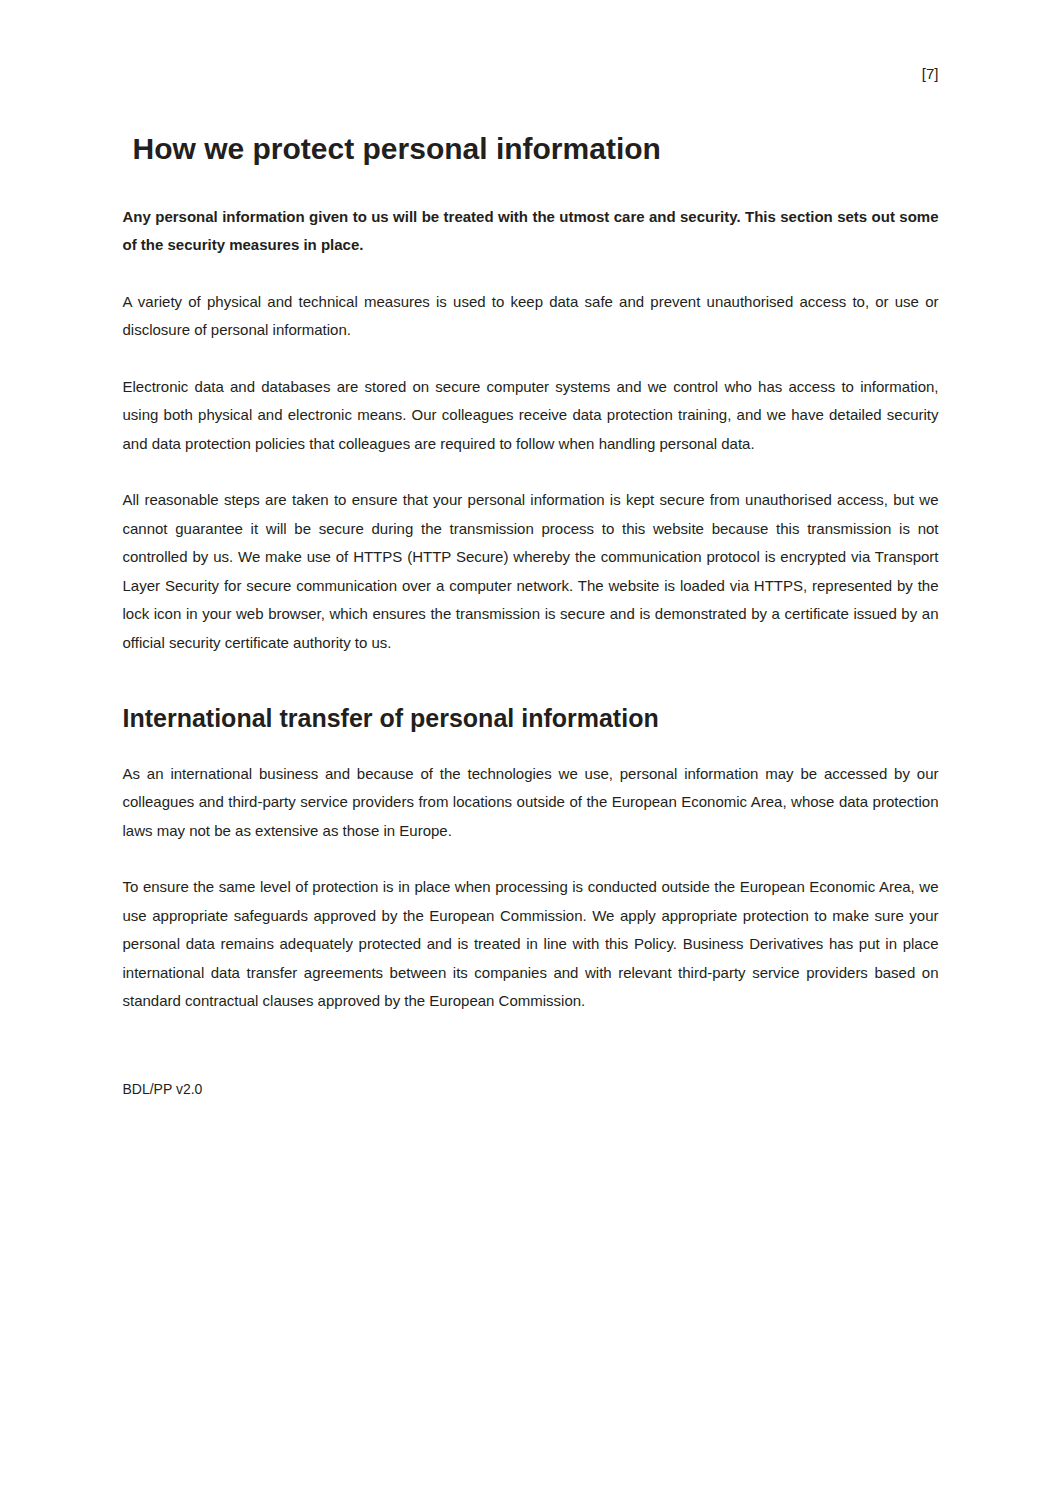[7]
How we protect personal information
Any personal information given to us will be treated with the utmost care and security. This section sets out some of the security measures in place.
A variety of physical and technical measures is used to keep data safe and prevent unauthorised access to, or use or disclosure of personal information.
Electronic data and databases are stored on secure computer systems and we control who has access to information, using both physical and electronic means. Our colleagues receive data protection training, and we have detailed security and data protection policies that colleagues are required to follow when handling personal data.
All reasonable steps are taken to ensure that your personal information is kept secure from unauthorised access, but we cannot guarantee it will be secure during the transmission process to this website because this transmission is not controlled by us. We make use of HTTPS (HTTP Secure) whereby the communication protocol is encrypted via Transport Layer Security for secure communication over a computer network. The website is loaded via HTTPS, represented by the lock icon in your web browser, which ensures the transmission is secure and is demonstrated by a certificate issued by an official security certificate authority to us.
International transfer of personal information
As an international business and because of the technologies we use, personal information may be accessed by our colleagues and third-party service providers from locations outside of the European Economic Area, whose data protection laws may not be as extensive as those in Europe.
To ensure the same level of protection is in place when processing is conducted outside the European Economic Area, we use appropriate safeguards approved by the European Commission. We apply appropriate protection to make sure your personal data remains adequately protected and is treated in line with this Policy. Business Derivatives has put in place international data transfer agreements between its companies and with relevant third-party service providers based on standard contractual clauses approved by the European Commission.
BDL/PP v2.0